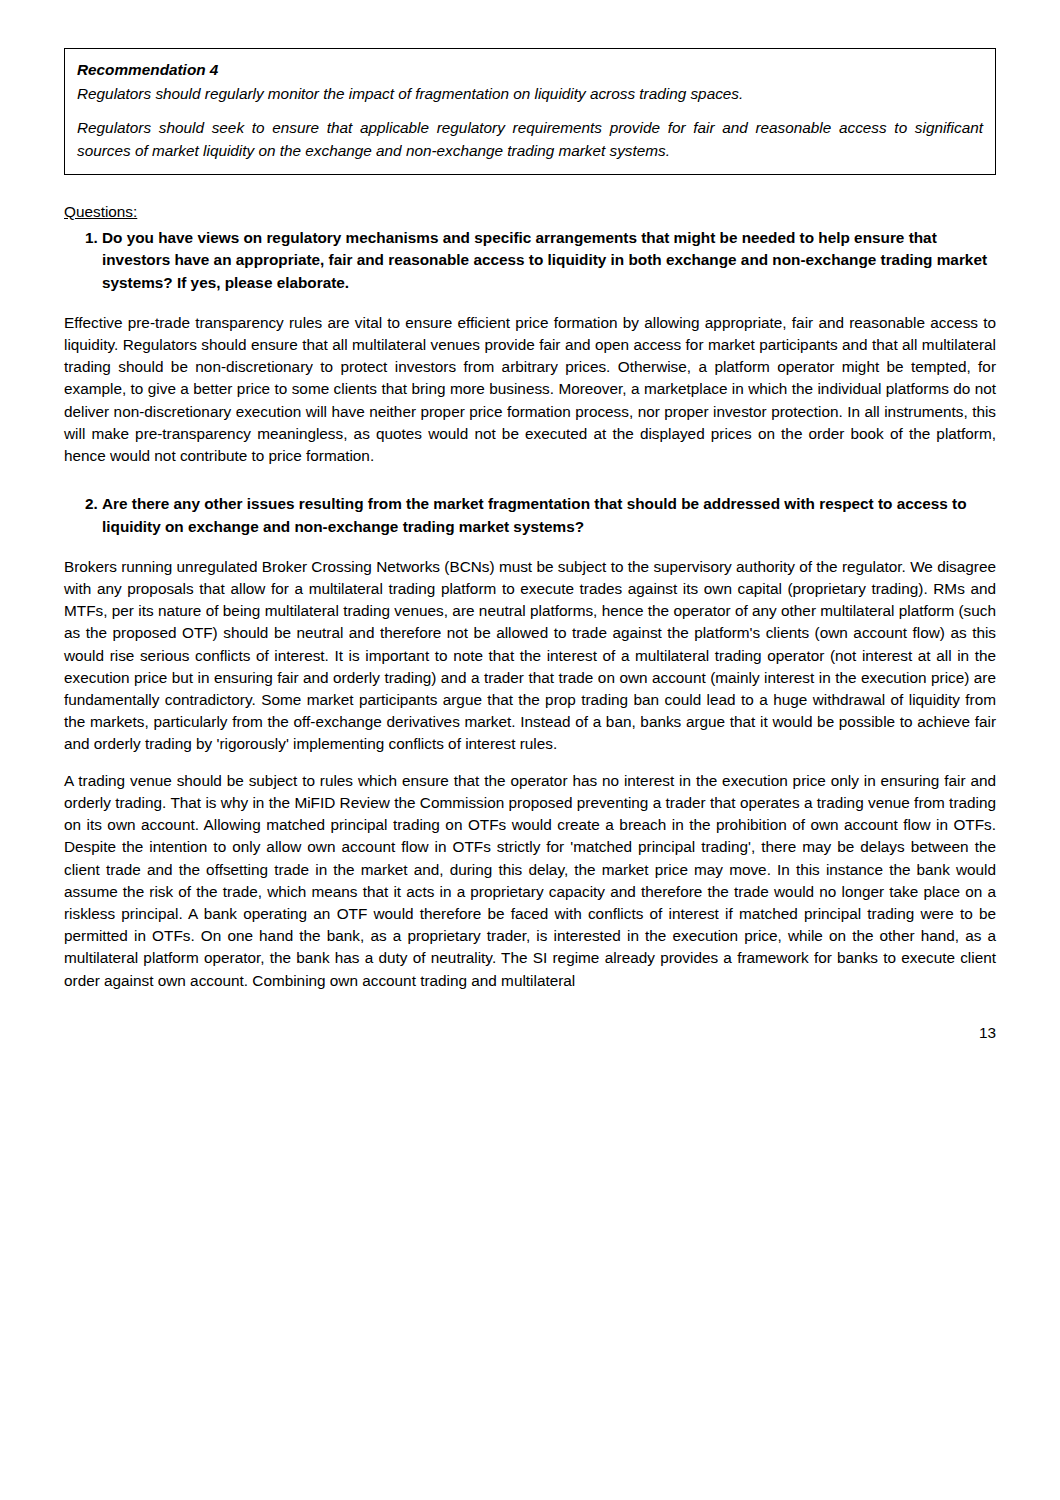Recommendation 4
Regulators should regularly monitor the impact of fragmentation on liquidity across trading spaces.
Regulators should seek to ensure that applicable regulatory requirements provide for fair and reasonable access to significant sources of market liquidity on the exchange and non-exchange trading market systems.
Questions:
Do you have views on regulatory mechanisms and specific arrangements that might be needed to help ensure that investors have an appropriate, fair and reasonable access to liquidity in both exchange and non-exchange trading market systems? If yes, please elaborate.
Effective pre-trade transparency rules are vital to ensure efficient price formation by allowing appropriate, fair and reasonable access to liquidity. Regulators should ensure that all multilateral venues provide fair and open access for market participants and that all multilateral trading should be non-discretionary to protect investors from arbitrary prices. Otherwise, a platform operator might be tempted, for example, to give a better price to some clients that bring more business. Moreover, a marketplace in which the individual platforms do not deliver non-discretionary execution will have neither proper price formation process, nor proper investor protection. In all instruments, this will make pre-transparency meaningless, as quotes would not be executed at the displayed prices on the order book of the platform, hence would not contribute to price formation.
Are there any other issues resulting from the market fragmentation that should be addressed with respect to access to liquidity on exchange and non-exchange trading market systems?
Brokers running unregulated Broker Crossing Networks (BCNs) must be subject to the supervisory authority of the regulator. We disagree with any proposals that allow for a multilateral trading platform to execute trades against its own capital (proprietary trading). RMs and MTFs, per its nature of being multilateral trading venues, are neutral platforms, hence the operator of any other multilateral platform (such as the proposed OTF) should be neutral and therefore not be allowed to trade against the platform's clients (own account flow) as this would rise serious conflicts of interest. It is important to note that the interest of a multilateral trading operator (not interest at all in the execution price but in ensuring fair and orderly trading) and a trader that trade on own account (mainly interest in the execution price) are fundamentally contradictory. Some market participants argue that the prop trading ban could lead to a huge withdrawal of liquidity from the markets, particularly from the off-exchange derivatives market. Instead of a ban, banks argue that it would be possible to achieve fair and orderly trading by 'rigorously' implementing conflicts of interest rules.
A trading venue should be subject to rules which ensure that the operator has no interest in the execution price only in ensuring fair and orderly trading. That is why in the MiFID Review the Commission proposed preventing a trader that operates a trading venue from trading on its own account. Allowing matched principal trading on OTFs would create a breach in the prohibition of own account flow in OTFs. Despite the intention to only allow own account flow in OTFs strictly for 'matched principal trading', there may be delays between the client trade and the offsetting trade in the market and, during this delay, the market price may move. In this instance the bank would assume the risk of the trade, which means that it acts in a proprietary capacity and therefore the trade would no longer take place on a riskless principal. A bank operating an OTF would therefore be faced with conflicts of interest if matched principal trading were to be permitted in OTFs. On one hand the bank, as a proprietary trader, is interested in the execution price, while on the other hand, as a multilateral platform operator, the bank has a duty of neutrality. The SI regime already provides a framework for banks to execute client order against own account. Combining own account trading and multilateral
13